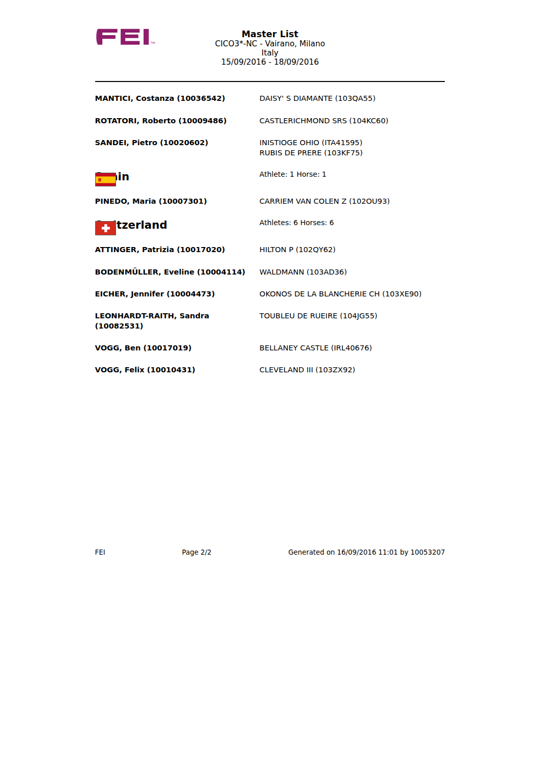TM
Master List
CICO3*-NC - Vairano, Milano
Italy
15/09/2016 - 18/09/2016
| MANTICI, Costanza (10036542) | DAISY' S DIAMANTE (103QA55) |
| ROTATORI, Roberto (10009486) | CASTLERICHMOND SRS (104KC60) |
| SANDEI, Pietro (10020602) | INISTIOGE OHIO (ITA41595) RUBIS DE PRERE (103KF75) |
| Spain | Athlete: 1 Horse: 1 |
| PINEDO, Maria (10007301) | CARRIEM VAN COLEN Z (102OU93) |
| Switzerland | Athletes: 6 Horses: 6 |
| ATTINGER, Patrizia (10017020) | HILTON P (102QY62) |
| BODENMÜLLER, Eveline (10004114) | WALDMANN (103AD36) |
| EICHER, Jennifer (10004473) | OKONOS DE LA BLANCHERIE CH (103XE90) |
| LEONHARDT-RAITH, Sandra (10082531) | TOUBLEU DE RUEIRE (104JG55) |
| VOGG, Ben (10017019) | BELLANEY CASTLE (IRL40676) |
| VOGG, Felix (10010431) | CLEVELAND III (103ZX92) |
FEI
Page 2/2
Generated on 16/09/2016 11:01 by 10053207